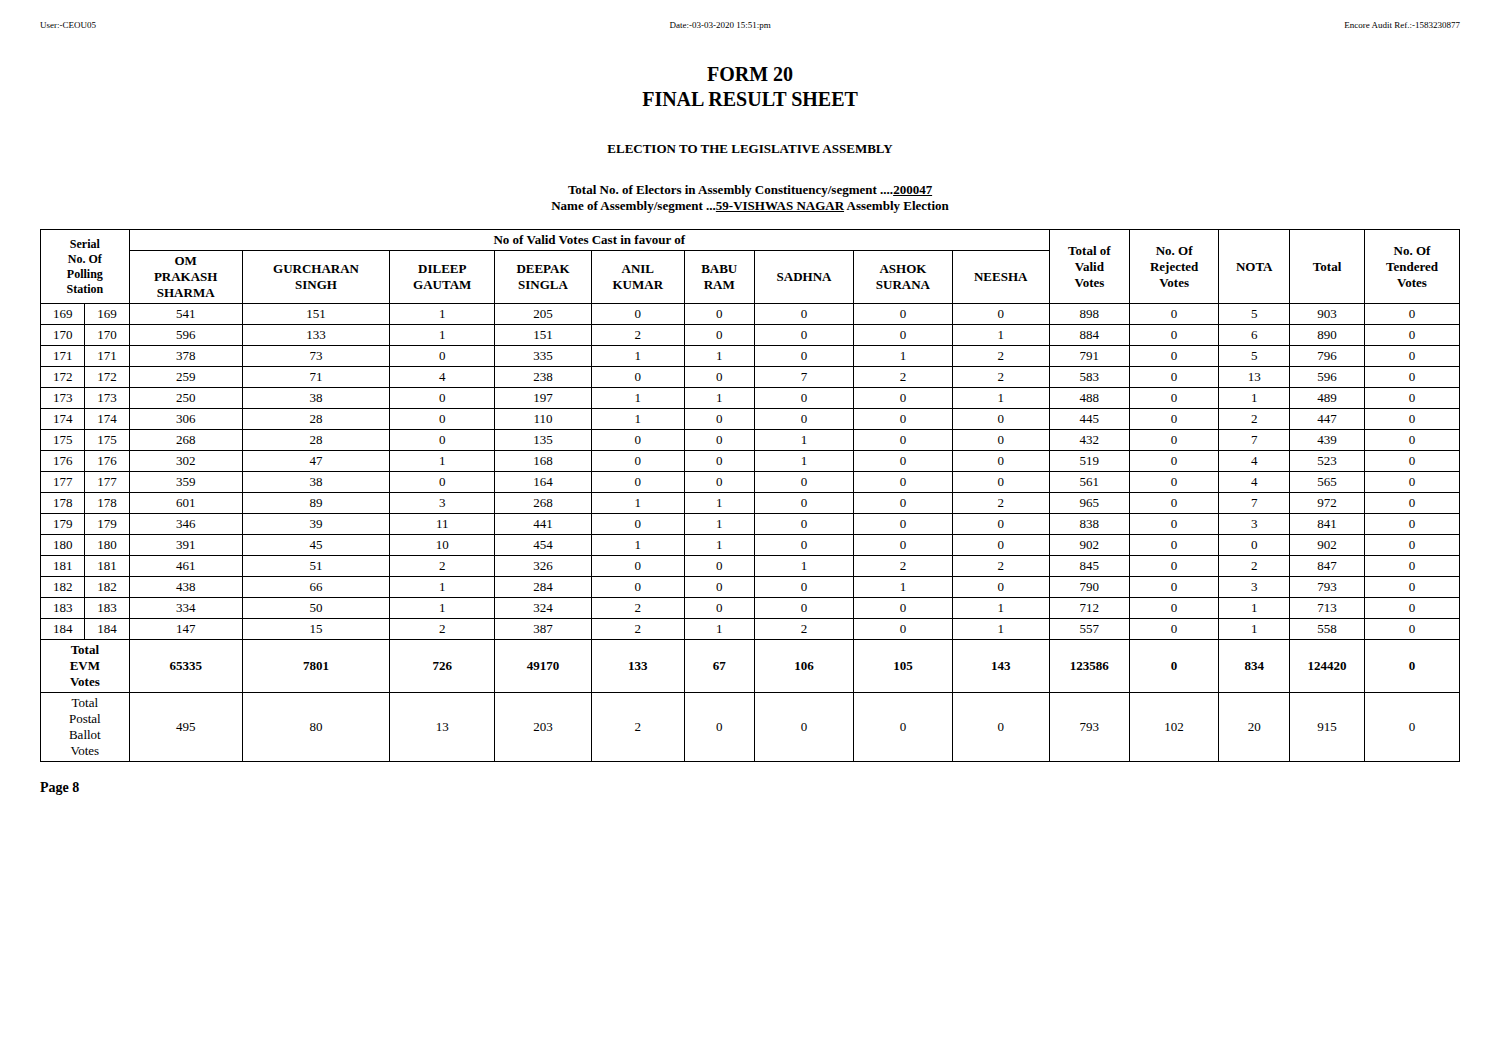User:-CEOU05 Date:-03-03-2020 15:51:pm Encore Audit Ref.:-1583230877
FORM 20
FINAL RESULT SHEET
ELECTION TO THE LEGISLATIVE ASSEMBLY
Total No. of Electors in Assembly Constituency/segment ....200047
Name of Assembly/segment ...59-VISHWAS NAGAR Assembly Election
| Serial No. Of Polling Station | No of Valid Votes Cast in favour of | Total of Valid Votes | No. Of Rejected Votes | NOTA | Total | No. Of Tendered Votes |
| --- | --- | --- | --- | --- | --- | --- |
| OM PRAKASH SHARMA | GURCHARAN SINGH | DILEEP GAUTAM | DEEPAK SINGLA | ANIL KUMAR | BABU RAM | SADHNA | ASHOK SURANA | NEESHA |
| 169 | 169 | 541 | 151 | 1 | 205 | 0 | 0 | 0 | 0 | 0 | 898 | 0 | 5 | 903 | 0 |
| 170 | 170 | 596 | 133 | 1 | 151 | 2 | 0 | 0 | 0 | 1 | 884 | 0 | 6 | 890 | 0 |
| 171 | 171 | 378 | 73 | 0 | 335 | 1 | 1 | 0 | 1 | 2 | 791 | 0 | 5 | 796 | 0 |
| 172 | 172 | 259 | 71 | 4 | 238 | 0 | 0 | 7 | 2 | 2 | 583 | 0 | 13 | 596 | 0 |
| 173 | 173 | 250 | 38 | 0 | 197 | 1 | 1 | 0 | 0 | 1 | 488 | 0 | 1 | 489 | 0 |
| 174 | 174 | 306 | 28 | 0 | 110 | 1 | 0 | 0 | 0 | 0 | 445 | 0 | 2 | 447 | 0 |
| 175 | 175 | 268 | 28 | 0 | 135 | 0 | 0 | 1 | 0 | 0 | 432 | 0 | 7 | 439 | 0 |
| 176 | 176 | 302 | 47 | 1 | 168 | 0 | 0 | 1 | 0 | 0 | 519 | 0 | 4 | 523 | 0 |
| 177 | 177 | 359 | 38 | 0 | 164 | 0 | 0 | 0 | 0 | 0 | 561 | 0 | 4 | 565 | 0 |
| 178 | 178 | 601 | 89 | 3 | 268 | 1 | 1 | 0 | 0 | 2 | 965 | 0 | 7 | 972 | 0 |
| 179 | 179 | 346 | 39 | 11 | 441 | 0 | 1 | 0 | 0 | 0 | 838 | 0 | 3 | 841 | 0 |
| 180 | 180 | 391 | 45 | 10 | 454 | 1 | 1 | 0 | 0 | 0 | 902 | 0 | 0 | 902 | 0 |
| 181 | 181 | 461 | 51 | 2 | 326 | 0 | 0 | 1 | 2 | 2 | 845 | 0 | 2 | 847 | 0 |
| 182 | 182 | 438 | 66 | 1 | 284 | 0 | 0 | 0 | 1 | 0 | 790 | 0 | 3 | 793 | 0 |
| 183 | 183 | 334 | 50 | 1 | 324 | 2 | 0 | 0 | 0 | 1 | 712 | 0 | 1 | 713 | 0 |
| 184 | 184 | 147 | 15 | 2 | 387 | 2 | 1 | 2 | 0 | 1 | 557 | 0 | 1 | 558 | 0 |
| Total EVM Votes | 65335 | 7801 | 726 | 49170 | 133 | 67 | 106 | 105 | 143 | 123586 | 0 | 834 | 124420 | 0 |
| Total Postal Ballot Votes | 495 | 80 | 13 | 203 | 2 | 0 | 0 | 0 | 0 | 793 | 102 | 20 | 915 | 0 |
Page 8